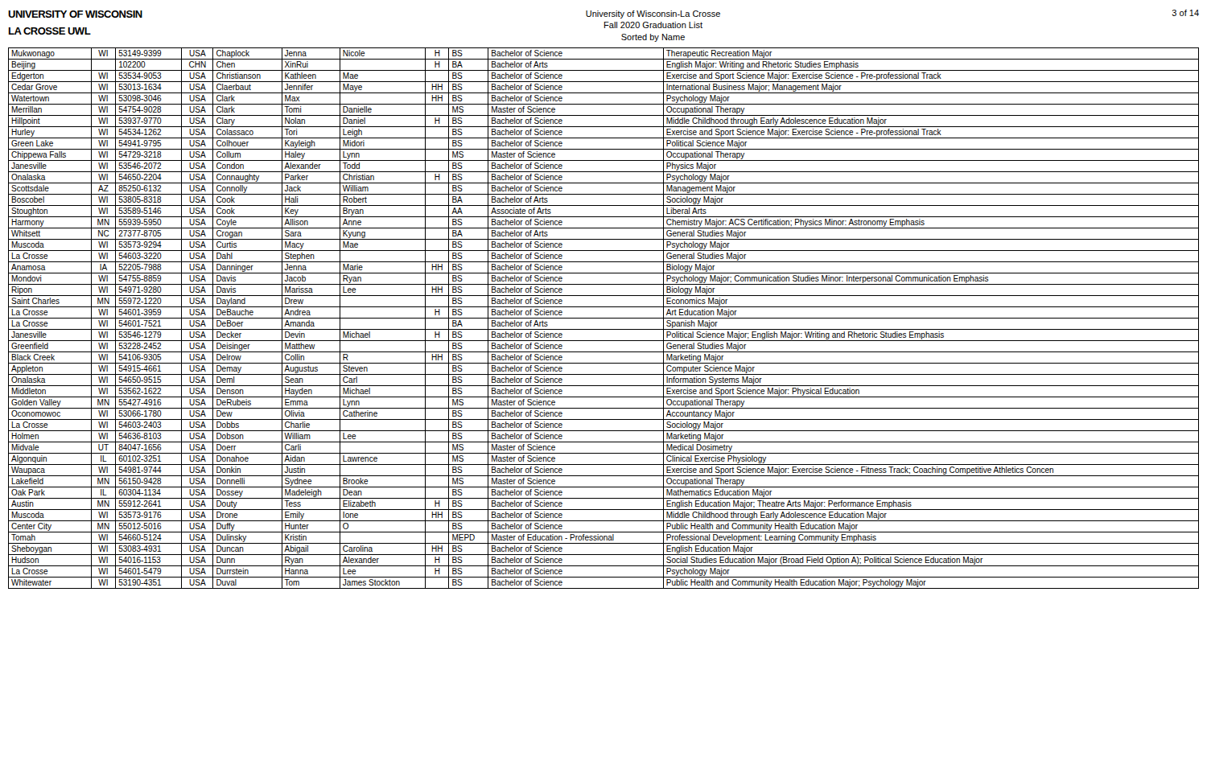UNIVERSITY OF WISCONSIN LA CROSSE UWL
University of Wisconsin-La Crosse
Fall 2020 Graduation List
Sorted by Name
3 of 14
| Mukwonago | WI | 53149-9399 | USA | Chaplock | Jenna | Nicole | H | BS | Bachelor of Science | Therapeutic Recreation Major |
| Beijing | | 102200 | CHN | Chen | XinRui | | H | BA | Bachelor of Arts | English Major: Writing and Rhetoric Studies Emphasis |
| Edgerton | WI | 53534-9053 | USA | Christianson | Kathleen | Mae | | BS | Bachelor of Science | Exercise and Sport Science Major: Exercise Science - Pre-professional Track |
| Cedar Grove | WI | 53013-1634 | USA | Claerbaut | Jennifer | Maye | HH | BS | Bachelor of Science | International Business Major; Management Major |
| Watertown | WI | 53098-3046 | USA | Clark | Max | | HH | BS | Bachelor of Science | Psychology Major |
| Merrillan | WI | 54754-9028 | USA | Clark | Tomi | Danielle | | MS | Master of Science | Occupational Therapy |
| Hillpoint | WI | 53937-9770 | USA | Clary | Nolan | Daniel | H | BS | Bachelor of Science | Middle Childhood through Early Adolescence Education Major |
| Hurley | WI | 54534-1262 | USA | Colassaco | Tori | Leigh | | BS | Bachelor of Science | Exercise and Sport Science Major: Exercise Science - Pre-professional Track |
| Green Lake | WI | 54941-9795 | USA | Colhouer | Kayleigh | Midori | | BS | Bachelor of Science | Political Science Major |
| Chippewa Falls | WI | 54729-3218 | USA | Collum | Haley | Lynn | | MS | Master of Science | Occupational Therapy |
| Janesville | WI | 53546-2072 | USA | Condon | Alexander | Todd | | BS | Bachelor of Science | Physics Major |
| Onalaska | WI | 54650-2204 | USA | Connaughty | Parker | Christian | H | BS | Bachelor of Science | Psychology Major |
| Scottsdale | AZ | 85250-6132 | USA | Connolly | Jack | William | | BS | Bachelor of Science | Management Major |
| Boscobel | WI | 53805-8318 | USA | Cook | Hali | Robert | | BA | Bachelor of Arts | Sociology Major |
| Stoughton | WI | 53589-5146 | USA | Cook | Key | Bryan | | AA | Associate of Arts | Liberal Arts |
| Harmony | MN | 55939-5950 | USA | Coyle | Allison | Anne | | BS | Bachelor of Science | Chemistry Major: ACS Certification; Physics Minor: Astronomy Emphasis |
| Whitsett | NC | 27377-8705 | USA | Crogan | Sara | Kyung | | BA | Bachelor of Arts | General Studies Major |
| Muscoda | WI | 53573-9294 | USA | Curtis | Macy | Mae | | BS | Bachelor of Science | Psychology Major |
| La Crosse | WI | 54603-3220 | USA | Dahl | Stephen | | | BS | Bachelor of Science | General Studies Major |
| Anamosa | IA | 52205-7988 | USA | Danninger | Jenna | Marie | HH | BS | Bachelor of Science | Biology Major |
| Mondovi | WI | 54755-8859 | USA | Davis | Jacob | Ryan | | BS | Bachelor of Science | Psychology Major; Communication Studies Minor: Interpersonal Communication Emphasis |
| Ripon | WI | 54971-9280 | USA | Davis | Marissa | Lee | HH | BS | Bachelor of Science | Biology Major |
| Saint Charles | MN | 55972-1220 | USA | Dayland | Drew | | | BS | Bachelor of Science | Economics Major |
| La Crosse | WI | 54601-3959 | USA | DeBauche | Andrea | | H | BS | Bachelor of Science | Art Education Major |
| La Crosse | WI | 54601-7521 | USA | DeBoer | Amanda | | | BA | Bachelor of Arts | Spanish Major |
| Janesville | WI | 53546-1279 | USA | Decker | Devin | Michael | H | BS | Bachelor of Science | Political Science Major; English Major: Writing and Rhetoric Studies Emphasis |
| Greenfield | WI | 53228-2452 | USA | Deisinger | Matthew | | | BS | Bachelor of Science | General Studies Major |
| Black Creek | WI | 54106-9305 | USA | Delrow | Collin | R | HH | BS | Bachelor of Science | Marketing Major |
| Appleton | WI | 54915-4661 | USA | Demay | Augustus | Steven | | BS | Bachelor of Science | Computer Science Major |
| Onalaska | WI | 54650-9515 | USA | Deml | Sean | Carl | | BS | Bachelor of Science | Information Systems Major |
| Middleton | WI | 53562-1622 | USA | Denson | Hayden | Michael | | BS | Bachelor of Science | Exercise and Sport Science Major: Physical Education |
| Golden Valley | MN | 55427-4916 | USA | DeRubeis | Emma | Lynn | | MS | Master of Science | Occupational Therapy |
| Oconomowoc | WI | 53066-1780 | USA | Dew | Olivia | Catherine | | BS | Bachelor of Science | Accountancy Major |
| La Crosse | WI | 54603-2403 | USA | Dobbs | Charlie | | | BS | Bachelor of Science | Sociology Major |
| Holmen | WI | 54636-8103 | USA | Dobson | William | Lee | | BS | Bachelor of Science | Marketing Major |
| Midvale | UT | 84047-1656 | USA | Doerr | Carli | | | MS | Master of Science | Medical Dosimetry |
| Algonquin | IL | 60102-3251 | USA | Donahoe | Aidan | Lawrence | | MS | Master of Science | Clinical Exercise Physiology |
| Waupaca | WI | 54981-9744 | USA | Donkin | Justin | | | BS | Bachelor of Science | Exercise and Sport Science Major: Exercise Science - Fitness Track; Coaching Competitive Athletics Concen |
| Lakefield | MN | 56150-9428 | USA | Donnelli | Sydnee | Brooke | | MS | Master of Science | Occupational Therapy |
| Oak Park | IL | 60304-1134 | USA | Dossey | Madeleigh | Dean | | BS | Bachelor of Science | Mathematics Education Major |
| Austin | MN | 55912-2641 | USA | Douty | Tess | Elizabeth | H | BS | Bachelor of Science | English Education Major; Theatre Arts Major: Performance Emphasis |
| Muscoda | WI | 53573-9176 | USA | Drone | Emily | Ione | HH | BS | Bachelor of Science | Middle Childhood through Early Adolescence Education Major |
| Center City | MN | 55012-5016 | USA | Duffy | Hunter | O | | BS | Bachelor of Science | Public Health and Community Health Education Major |
| Tomah | WI | 54660-5124 | USA | Dulinsky | Kristin | | | MEPD | Master of Education - Professional | Professional Development: Learning Community Emphasis |
| Sheboygan | WI | 53083-4931 | USA | Duncan | Abigail | Carolina | HH | BS | Bachelor of Science | English Education Major |
| Hudson | WI | 54016-1153 | USA | Dunn | Ryan | Alexander | H | BS | Bachelor of Science | Social Studies Education Major (Broad Field Option A); Political Science Education Major |
| La Crosse | WI | 54601-5479 | USA | Durrstein | Hanna | Lee | H | BS | Bachelor of Science | Psychology Major |
| Whitewater | WI | 53190-4351 | USA | Duval | Tom | James Stockton | | BS | Bachelor of Science | Public Health and Community Health Education Major; Psychology Major |